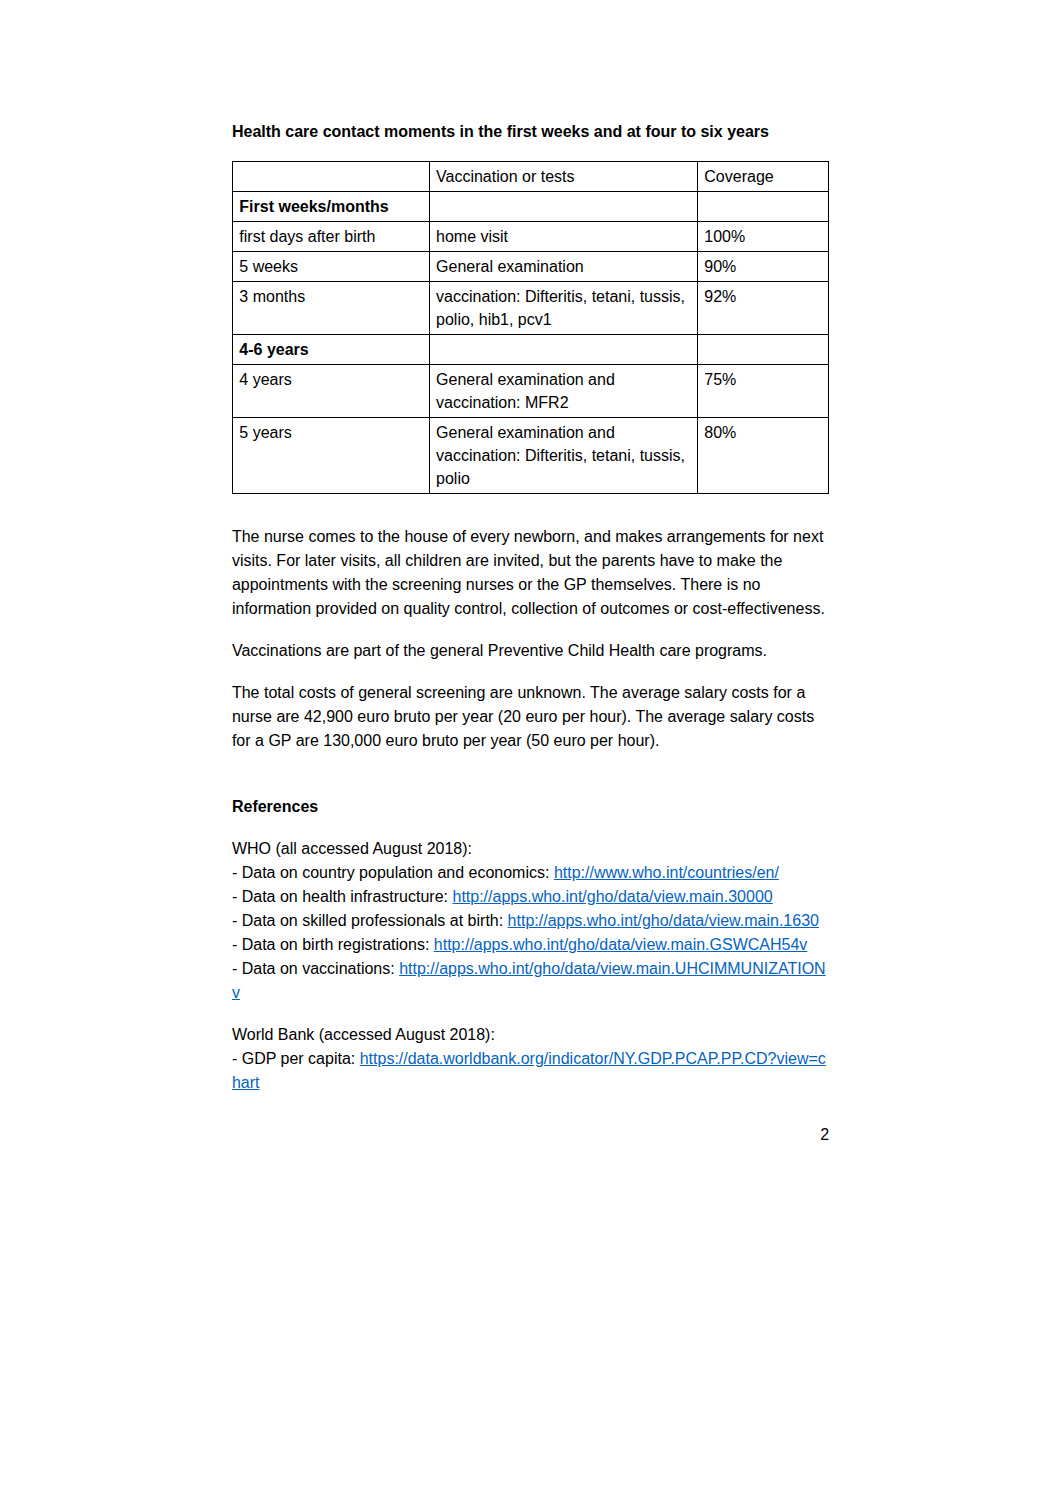Health care contact moments in the first weeks and at four to six years
| | Vaccination or tests | Coverage |
| First weeks/months | | |
| first days after birth | home visit | 100% |
| 5 weeks | General examination | 90% |
| 3 months | vaccination: Difteritis, tetani, tussis, polio, hib1, pcv1 | 92% |
| 4-6 years | | |
| 4 years | General examination and vaccination: MFR2 | 75% |
| 5 years | General examination and vaccination: Difteritis, tetani, tussis, polio | 80% |
The nurse comes to the house of every newborn, and makes arrangements for next visits. For later visits, all children are invited, but the parents have to make the appointments with the screening nurses or the GP themselves. There is no information provided on quality control, collection of outcomes or cost-effectiveness.
Vaccinations are part of the general Preventive Child Health care programs.
The total costs of general screening are unknown. The average salary costs for a nurse are 42,900 euro bruto per year (20 euro per hour). The average salary costs for a GP are 130,000 euro bruto per year (50 euro per hour).
References
WHO (all accessed August 2018):
- Data on country population and economics: http://www.who.int/countries/en/
- Data on health infrastructure: http://apps.who.int/gho/data/view.main.30000
- Data on skilled professionals at birth: http://apps.who.int/gho/data/view.main.1630
- Data on birth registrations: http://apps.who.int/gho/data/view.main.GSWCAH54v
- Data on vaccinations: http://apps.who.int/gho/data/view.main.UHCIMMUNIZATIONv
World Bank (accessed August 2018):
- GDP per capita: https://data.worldbank.org/indicator/NY.GDP.PCAP.PP.CD?view=chart
2